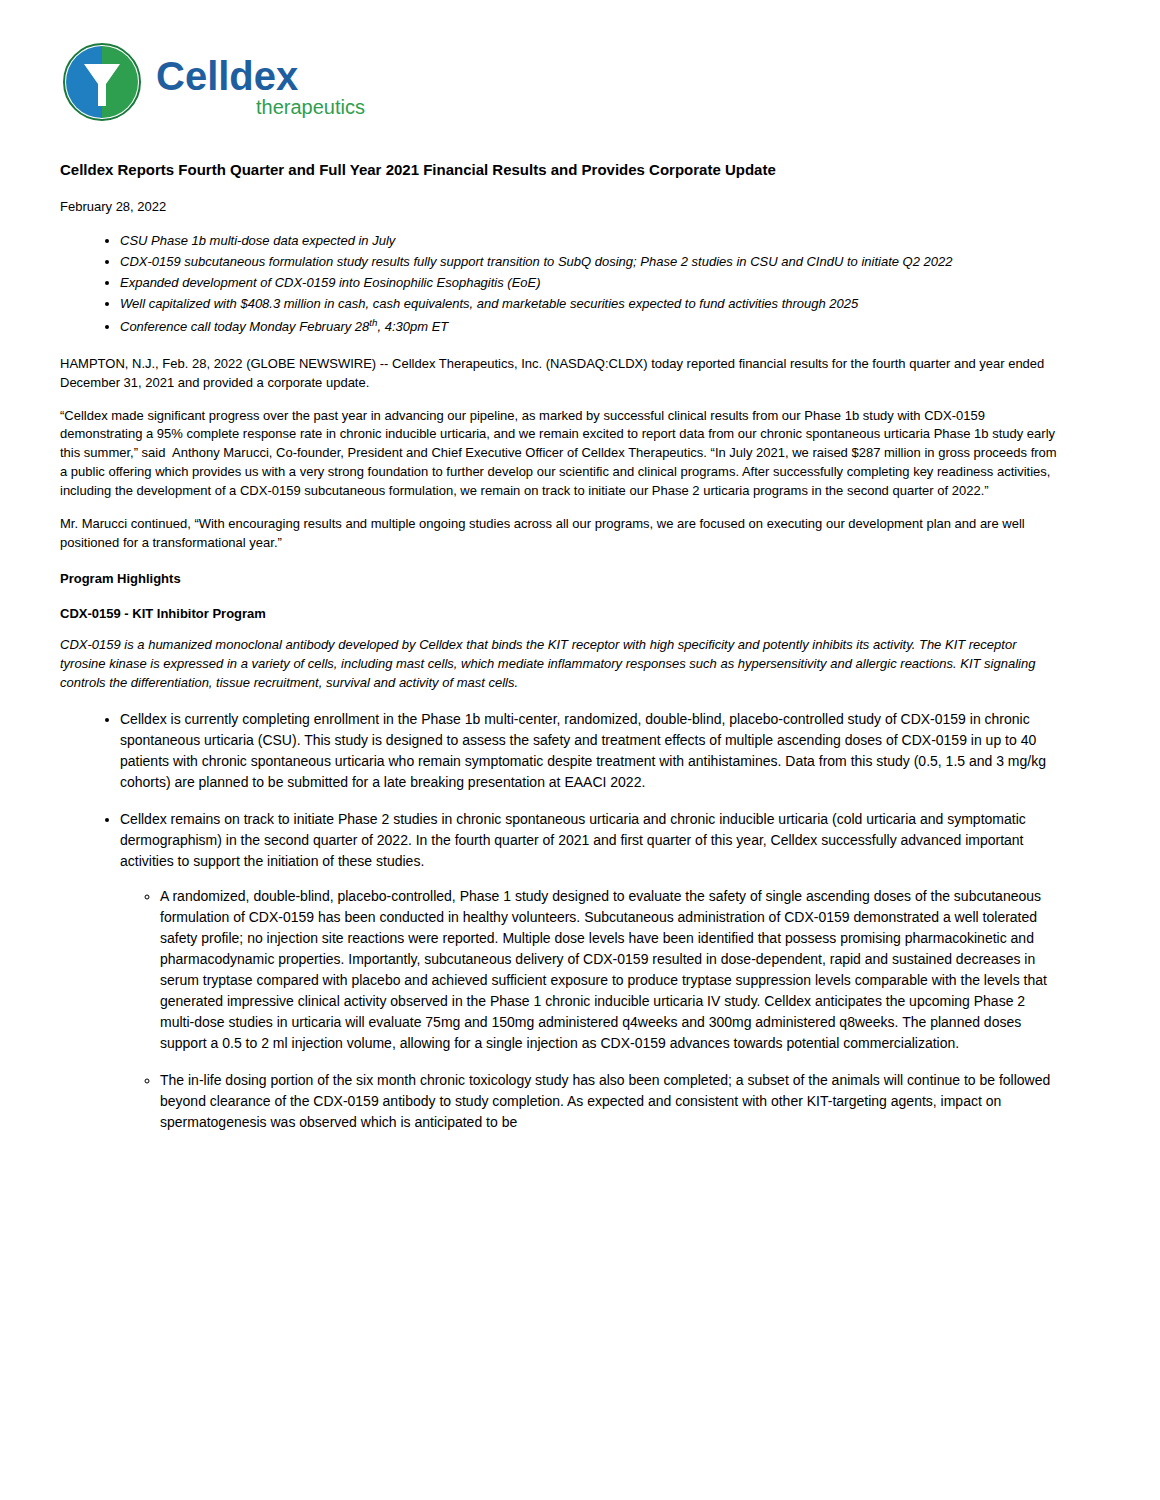Celldex therapeutics
Celldex Reports Fourth Quarter and Full Year 2021 Financial Results and Provides Corporate Update
February 28, 2022
CSU Phase 1b multi-dose data expected in July
CDX-0159 subcutaneous formulation study results fully support transition to SubQ dosing; Phase 2 studies in CSU and CIndU to initiate Q2 2022
Expanded development of CDX-0159 into Eosinophilic Esophagitis (EoE)
Well capitalized with $408.3 million in cash, cash equivalents, and marketable securities expected to fund activities through 2025
Conference call today Monday February 28th, 4:30pm ET
HAMPTON, N.J., Feb. 28, 2022 (GLOBE NEWSWIRE) -- Celldex Therapeutics, Inc. (NASDAQ:CLDX) today reported financial results for the fourth quarter and year ended December 31, 2021 and provided a corporate update.
“Celldex made significant progress over the past year in advancing our pipeline, as marked by successful clinical results from our Phase 1b study with CDX-0159 demonstrating a 95% complete response rate in chronic inducible urticaria, and we remain excited to report data from our chronic spontaneous urticaria Phase 1b study early this summer,” said Anthony Marucci, Co-founder, President and Chief Executive Officer of Celldex Therapeutics. “In July 2021, we raised $287 million in gross proceeds from a public offering which provides us with a very strong foundation to further develop our scientific and clinical programs. After successfully completing key readiness activities, including the development of a CDX-0159 subcutaneous formulation, we remain on track to initiate our Phase 2 urticaria programs in the second quarter of 2022.”
Mr. Marucci continued, “With encouraging results and multiple ongoing studies across all our programs, we are focused on executing our development plan and are well positioned for a transformational year.”
Program Highlights
CDX-0159 - KIT Inhibitor Program
CDX-0159 is a humanized monoclonal antibody developed by Celldex that binds the KIT receptor with high specificity and potently inhibits its activity. The KIT receptor tyrosine kinase is expressed in a variety of cells, including mast cells, which mediate inflammatory responses such as hypersensitivity and allergic reactions. KIT signaling controls the differentiation, tissue recruitment, survival and activity of mast cells.
Celldex is currently completing enrollment in the Phase 1b multi-center, randomized, double-blind, placebo-controlled study of CDX-0159 in chronic spontaneous urticaria (CSU). This study is designed to assess the safety and treatment effects of multiple ascending doses of CDX-0159 in up to 40 patients with chronic spontaneous urticaria who remain symptomatic despite treatment with antihistamines. Data from this study (0.5, 1.5 and 3 mg/kg cohorts) are planned to be submitted for a late breaking presentation at EAACI 2022.
Celldex remains on track to initiate Phase 2 studies in chronic spontaneous urticaria and chronic inducible urticaria (cold urticaria and symptomatic dermographism) in the second quarter of 2022. In the fourth quarter of 2021 and first quarter of this year, Celldex successfully advanced important activities to support the initiation of these studies.
A randomized, double-blind, placebo-controlled, Phase 1 study designed to evaluate the safety of single ascending doses of the subcutaneous formulation of CDX-0159 has been conducted in healthy volunteers. Subcutaneous administration of CDX-0159 demonstrated a well tolerated safety profile; no injection site reactions were reported. Multiple dose levels have been identified that possess promising pharmacokinetic and pharmacodynamic properties. Importantly, subcutaneous delivery of CDX-0159 resulted in dose-dependent, rapid and sustained decreases in serum tryptase compared with placebo and achieved sufficient exposure to produce tryptase suppression levels comparable with the levels that generated impressive clinical activity observed in the Phase 1 chronic inducible urticaria IV study. Celldex anticipates the upcoming Phase 2 multi-dose studies in urticaria will evaluate 75mg and 150mg administered q4weeks and 300mg administered q8weeks. The planned doses support a 0.5 to 2 ml injection volume, allowing for a single injection as CDX-0159 advances towards potential commercialization.
The in-life dosing portion of the six month chronic toxicology study has also been completed; a subset of the animals will continue to be followed beyond clearance of the CDX-0159 antibody to study completion. As expected and consistent with other KIT-targeting agents, impact on spermatogenesis was observed which is anticipated to be